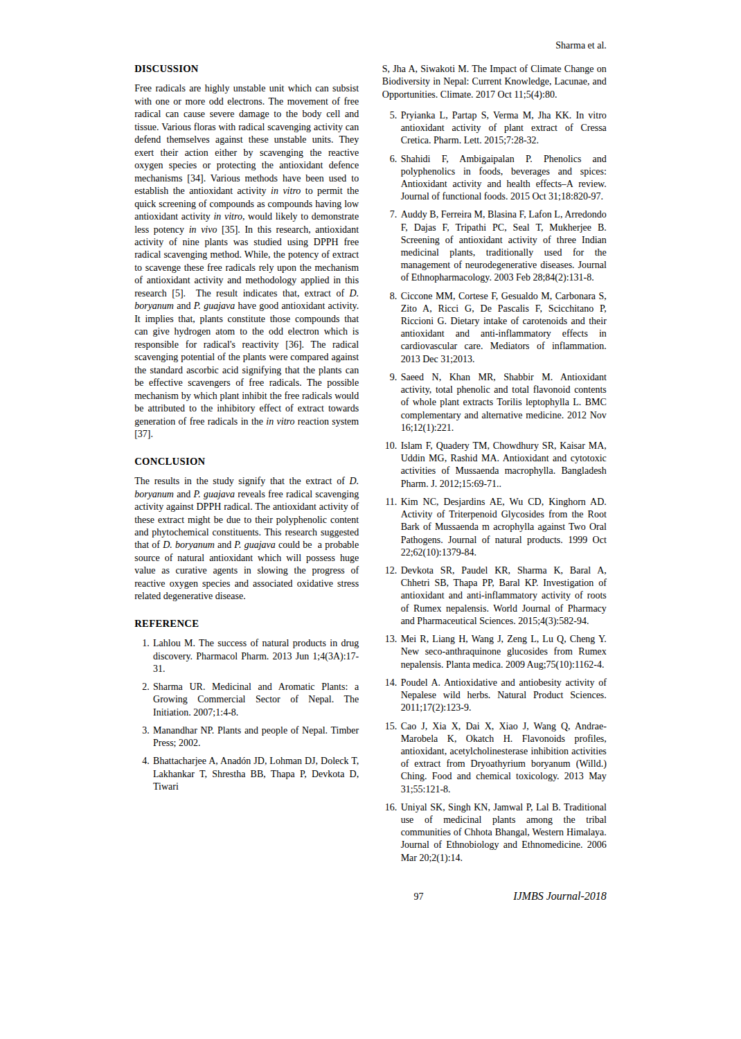Sharma et al.
DISCUSSION
Free radicals are highly unstable unit which can subsist with one or more odd electrons. The movement of free radical can cause severe damage to the body cell and tissue. Various floras with radical scavenging activity can defend themselves against these unstable units. They exert their action either by scavenging the reactive oxygen species or protecting the antioxidant defence mechanisms [34]. Various methods have been used to establish the antioxidant activity in vitro to permit the quick screening of compounds as compounds having low antioxidant activity in vitro, would likely to demonstrate less potency in vivo [35]. In this research, antioxidant activity of nine plants was studied using DPPH free radical scavenging method. While, the potency of extract to scavenge these free radicals rely upon the mechanism of antioxidant activity and methodology applied in this research [5]. The result indicates that, extract of D. boryanum and P. guajava have good antioxidant activity. It implies that, plants constitute those compounds that can give hydrogen atom to the odd electron which is responsible for radical's reactivity [36]. The radical scavenging potential of the plants were compared against the standard ascorbic acid signifying that the plants can be effective scavengers of free radicals. The possible mechanism by which plant inhibit the free radicals would be attributed to the inhibitory effect of extract towards generation of free radicals in the in vitro reaction system [37].
CONCLUSION
The results in the study signify that the extract of D. boryanum and P. guajava reveals free radical scavenging activity against DPPH radical. The antioxidant activity of these extract might be due to their polyphenolic content and phytochemical constituents. This research suggested that of D. boryanum and P. guajava could be a probable source of natural antioxidant which will possess huge value as curative agents in slowing the progress of reactive oxygen species and associated oxidative stress related degenerative disease.
REFERENCE
Lahlou M. The success of natural products in drug discovery. Pharmacol Pharm. 2013 Jun 1;4(3A):17-31.
Sharma UR. Medicinal and Aromatic Plants: a Growing Commercial Sector of Nepal. The Initiation. 2007;1:4-8.
Manandhar NP. Plants and people of Nepal. Timber Press; 2002.
Bhattacharjee A, Anadón JD, Lohman DJ, Doleck T, Lakhankar T, Shrestha BB, Thapa P, Devkota D, Tiwari
S, Jha A, Siwakoti M. The Impact of Climate Change on Biodiversity in Nepal: Current Knowledge, Lacunae, and Opportunities. Climate. 2017 Oct 11;5(4):80.
Pryianka L, Partap S, Verma M, Jha KK. In vitro antioxidant activity of plant extract of Cressa Cretica. Pharm. Lett. 2015;7:28-32.
Shahidi F, Ambigaipalan P. Phenolics and polyphenolics in foods, beverages and spices: Antioxidant activity and health effects–A review. Journal of functional foods. 2015 Oct 31;18:820-97.
Auddy B, Ferreira M, Blasina F, Lafon L, Arredondo F, Dajas F, Tripathi PC, Seal T, Mukherjee B. Screening of antioxidant activity of three Indian medicinal plants, traditionally used for the management of neurodegenerative diseases. Journal of Ethnopharmacology. 2003 Feb 28;84(2):131-8.
Ciccone MM, Cortese F, Gesualdo M, Carbonara S, Zito A, Ricci G, De Pascalis F, Scicchitano P, Riccioni G. Dietary intake of carotenoids and their antioxidant and anti-inflammatory effects in cardiovascular care. Mediators of inflammation. 2013 Dec 31;2013.
Saeed N, Khan MR, Shabbir M. Antioxidant activity, total phenolic and total flavonoid contents of whole plant extracts Torilis leptophylla L. BMC complementary and alternative medicine. 2012 Nov 16;12(1):221.
Islam F, Quadery TM, Chowdhury SR, Kaisar MA, Uddin MG, Rashid MA. Antioxidant and cytotoxic activities of Mussaenda macrophylla. Bangladesh Pharm. J. 2012;15:69-71..
Kim NC, Desjardins AE, Wu CD, Kinghorn AD. Activity of Triterpenoid Glycosides from the Root Bark of Mussaenda m acrophylla against Two Oral Pathogens. Journal of natural products. 1999 Oct 22;62(10):1379-84.
Devkota SR, Paudel KR, Sharma K, Baral A, Chhetri SB, Thapa PP, Baral KP. Investigation of antioxidant and anti-inflammatory activity of roots of Rumex nepalensis. World Journal of Pharmacy and Pharmaceutical Sciences. 2015;4(3):582-94.
Mei R, Liang H, Wang J, Zeng L, Lu Q, Cheng Y. New seco-anthraquinone glucosides from Rumex nepalensis. Planta medica. 2009 Aug;75(10):1162-4.
Poudel A. Antioxidative and antiobesity activity of Nepalese wild herbs. Natural Product Sciences. 2011;17(2):123-9.
Cao J, Xia X, Dai X, Xiao J, Wang Q, Andrae-Marobela K, Okatch H. Flavonoids profiles, antioxidant, acetylcholinesterase inhibition activities of extract from Dryoathyrium boryanum (Willd.) Ching. Food and chemical toxicology. 2013 May 31;55:121-8.
Uniyal SK, Singh KN, Jamwal P, Lal B. Traditional use of medicinal plants among the tribal communities of Chhota Bhangal, Western Himalaya. Journal of Ethnobiology and Ethnomedicine. 2006 Mar 20;2(1):14.
97
IJMBS Journal-2018